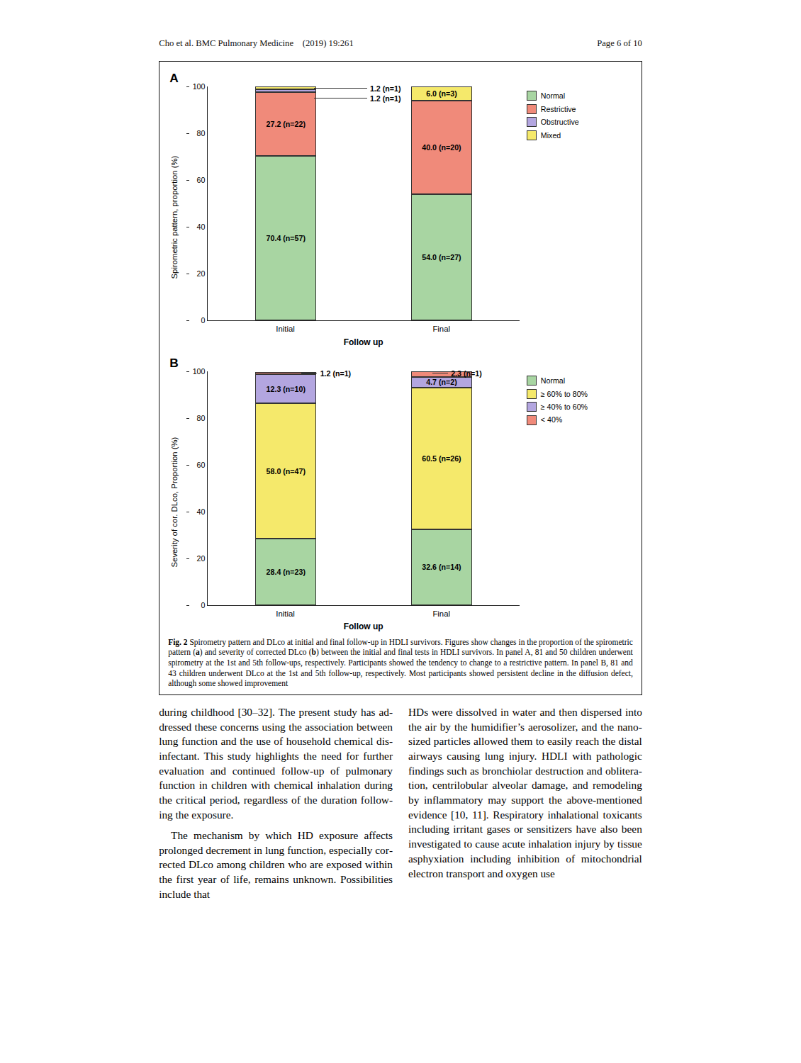Cho et al. BMC Pulmonary Medicine (2019) 19:261
Page 6 of 10
A
Spirometric pattern, proportion (%)
100
80
60
40
20
0
27.2 (n=22)
70.4 (n=57)
6.0 (n=3)
40.0 (n=20)
54.0 (n=27)
1.2 (n=1)
1.2 (n=1)
Initial Final
Follow up
Normal
Restrictive
Obstructive
Mixed
B
Severity of cor. DLco, Proportion (%)
100
80
60
40
20
0
12.3 (n=10)
58.0 (n=47)
28.4 (n=23)
4.7 (n=2)
60.5 (n=26)
32.6 (n=14)
1.2 (n=1)
2.3 (n=1)
Initial Final
Follow up
Normal
≥ 60% to 80%
≥ 40% to 60%
< 40%
Fig. 2 Spirometry pattern and DLco at initial and final follow-up in HDLI survivors. Figures show changes in the proportion of the spirometric pattern (a) and severity of corrected DLco (b) between the initial and final tests in HDLI survivors. In panel A, 81 and 50 children underwent spirometry at the 1st and 5th follow-ups, respectively. Participants showed the tendency to change to a restrictive pattern. In panel B, 81 and 43 children underwent DLco at the 1st and 5th follow-up, respectively. Most participants showed persistent decline in the diffusion defect, although some showed improvement
during childhood [30–32]. The present study has addressed these concerns using the association between lung function and the use of household chemical disinfectant. This study highlights the need for further evaluation and continued follow-up of pulmonary function in children with chemical inhalation during the critical period, regardless of the duration following the exposure.
The mechanism by which HD exposure affects prolonged decrement in lung function, especially corrected DLco among children who are exposed within the first year of life, remains unknown. Possibilities include that
HDs were dissolved in water and then dispersed into the air by the humidifier’s aerosolizer, and the nano-sized particles allowed them to easily reach the distal airways causing lung injury. HDLI with pathologic findings such as bronchiolar destruction and obliteration, centrilobular alveolar damage, and remodeling by inflammatory may support the above-mentioned evidence [10, 11]. Respiratory inhalational toxicants including irritant gases or sensitizers have also been investigated to cause acute inhalation injury by tissue asphyxiation including inhibition of mitochondrial electron transport and oxygen use